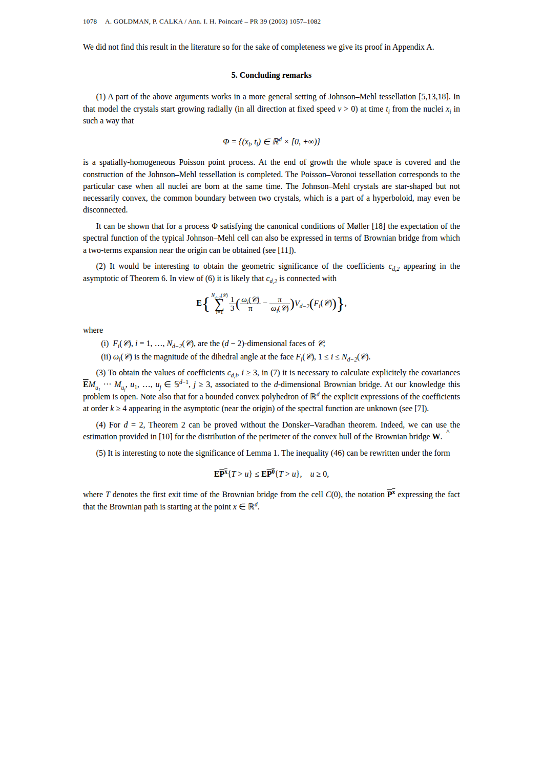1078 A. GOLDMAN, P. CALKA / Ann. I. H. Poincaré – PR 39 (2003) 1057–1082
We did not find this result in the literature so for the sake of completeness we give its proof in Appendix A.
5. Concluding remarks
(1) A part of the above arguments works in a more general setting of Johnson–Mehl tessellation [5,13,18]. In that model the crystals start growing radially (in all direction at fixed speed v > 0) at time ti from the nuclei xi in such a way that
Φ = {(xi, ti) ∈ ℝd × [0, +∞)}
is a spatially-homogeneous Poisson point process. At the end of growth the whole space is covered and the construction of the Johnson–Mehl tessellation is completed. The Poisson–Voronoi tessellation corresponds to the particular case when all nuclei are born at the same time. The Johnson–Mehl crystals are star-shaped but not necessarily convex, the common boundary between two crystals, which is a part of a hyperboloid, may even be disconnected.
It can be shown that for a process Φ satisfying the canonical conditions of Møller [18] the expectation of the spectral function of the typical Johnson–Mehl cell can also be expressed in terms of Brownian bridge from which a two-terms expansion near the origin can be obtained (see [11]).
(2) It would be interesting to obtain the geometric significance of the coefficients cd,2 appearing in the asymptotic of Theorem 6. In view of (6) it is likely that cd,2 is connected with
E{Nd−2(𝒞)∑i=113(ωi(𝒞) π − πωi(𝒞)) Vd−2(Fi(𝒞))},
where
(i) Fi(𝒞), i = 1, …, Nd−2(𝒞), are the (d − 2)-dimensional faces of 𝒞;
(ii) ωi(𝒞) is the magnitude of the dihedral angle at the face Fi(𝒞), 1 ≤ i ≤ Nd−2(𝒞).
(3) To obtain the values of coefficients cd,i, i ≥ 3, in (7) it is necessary to calculate explicitely the covariances EMu1 ··· Muj, u1, …, uj ∈ 𝕊d−1, j ≥ 3, associated to the d-dimensional Brownian bridge. At our knowledge this problem is open. Note also that for a bounded convex polyhedron of ℝd the explicit expressions of the coefficients at order k ≥ 4 appearing in the asymptotic (near the origin) of the spectral function are unknown (see [7]).
(4) For d = 2, Theorem 2 can be proved without the Donsker–Varadhan theorem. Indeed, we can use the estimation provided in [10] for the distribution of the perimeter of the convex hull of the Brownian bridge W.
(5) It is interesting to note the significance of Lemma 1. The inequality (46) can be rewritten under the form
EPx{T > u} ≤ EP0{T > u}, u ≥ 0,
where T denotes the first exit time of the Brownian bridge from the cell C(0), the notation Px expressing the fact that the Brownian path is starting at the point x ∈ ℝd.